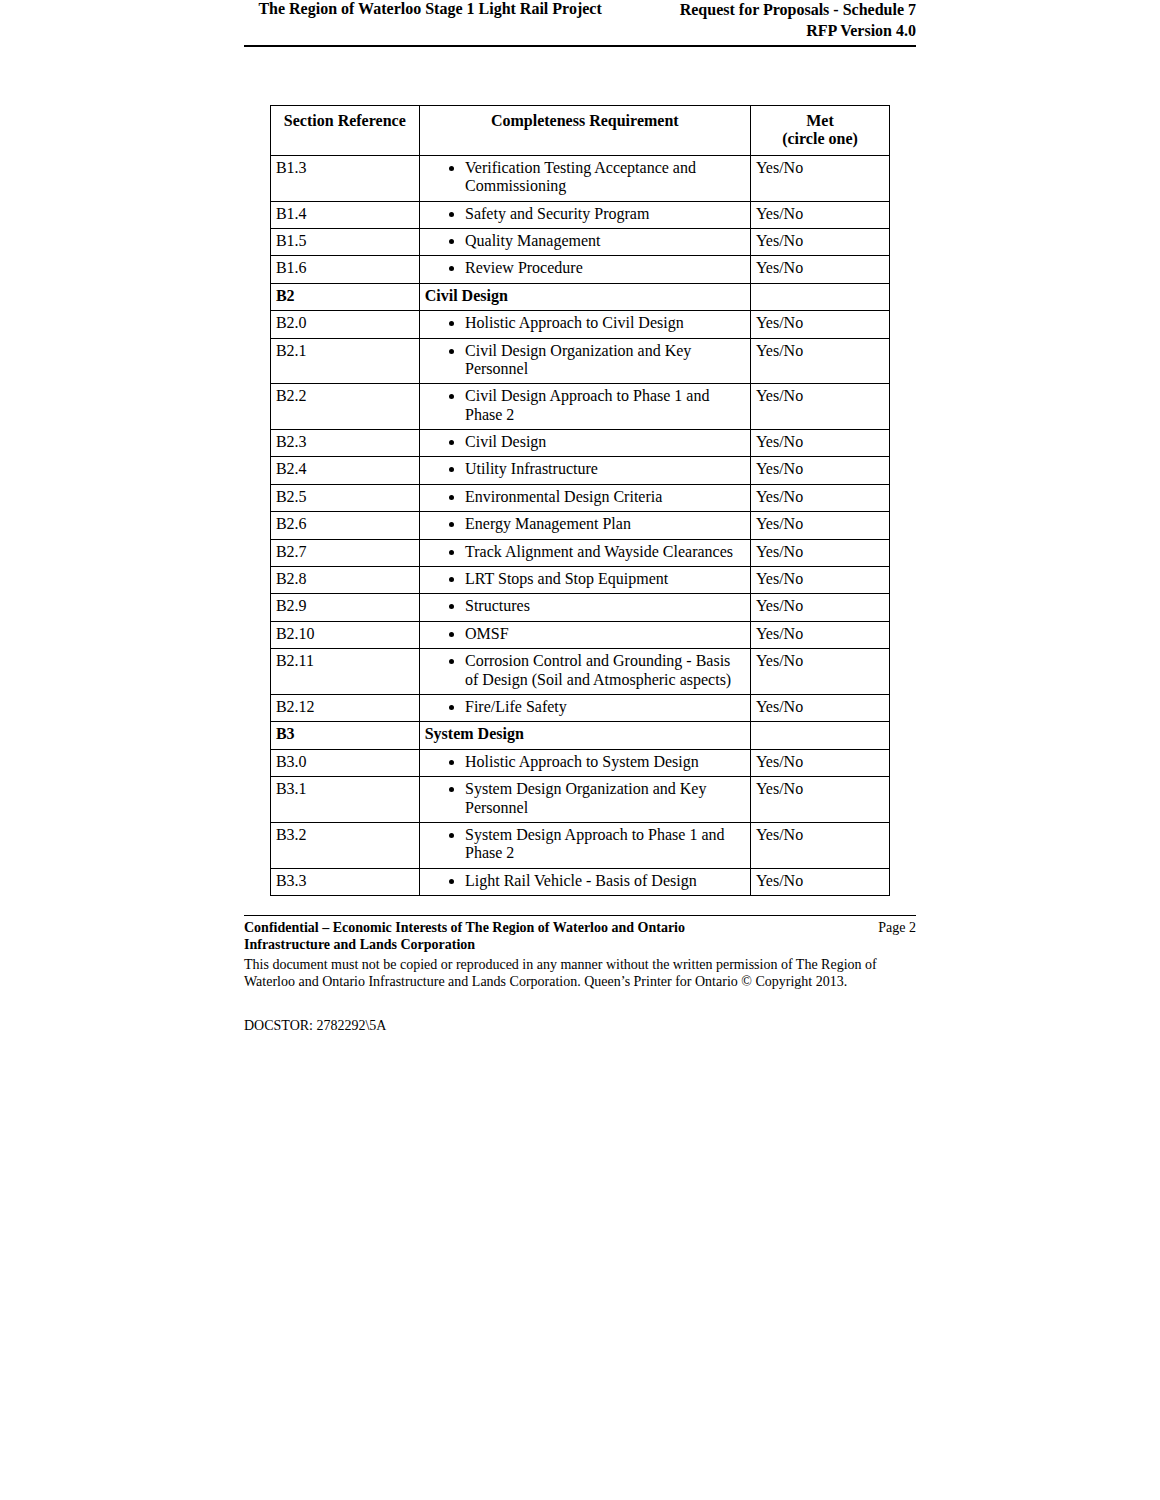The Region of Waterloo Stage 1 Light Rail Project
Request for Proposals - Schedule 7
RFP Version 4.0
| Section Reference | Completeness Requirement | Met (circle one) |
| --- | --- | --- |
| B1.3 | Verification Testing Acceptance and Commissioning | Yes/No |
| B1.4 | Safety and Security Program | Yes/No |
| B1.5 | Quality Management | Yes/No |
| B1.6 | Review Procedure | Yes/No |
| B2 | Civil Design | |
| B2.0 | Holistic Approach to Civil Design | Yes/No |
| B2.1 | Civil Design Organization and Key Personnel | Yes/No |
| B2.2 | Civil Design Approach to Phase 1 and Phase 2 | Yes/No |
| B2.3 | Civil Design | Yes/No |
| B2.4 | Utility Infrastructure | Yes/No |
| B2.5 | Environmental Design Criteria | Yes/No |
| B2.6 | Energy Management Plan | Yes/No |
| B2.7 | Track Alignment and Wayside Clearances | Yes/No |
| B2.8 | LRT Stops and Stop Equipment | Yes/No |
| B2.9 | Structures | Yes/No |
| B2.10 | OMSF | Yes/No |
| B2.11 | Corrosion Control and Grounding - Basis of Design (Soil and Atmospheric aspects) | Yes/No |
| B2.12 | Fire/Life Safety | Yes/No |
| B3 | System Design | |
| B3.0 | Holistic Approach to System Design | Yes/No |
| B3.1 | System Design Organization and Key Personnel | Yes/No |
| B3.2 | System Design Approach to Phase 1 and Phase 2 | Yes/No |
| B3.3 | Light Rail Vehicle - Basis of Design | Yes/No |
Confidential – Economic Interests of The Region of Waterloo and Ontario Infrastructure and Lands Corporation
Page 2
This document must not be copied or reproduced in any manner without the written permission of The Region of Waterloo and Ontario Infrastructure and Lands Corporation. Queen’s Printer for Ontario © Copyright 2013.
DOCSTOR: 2782292\5A